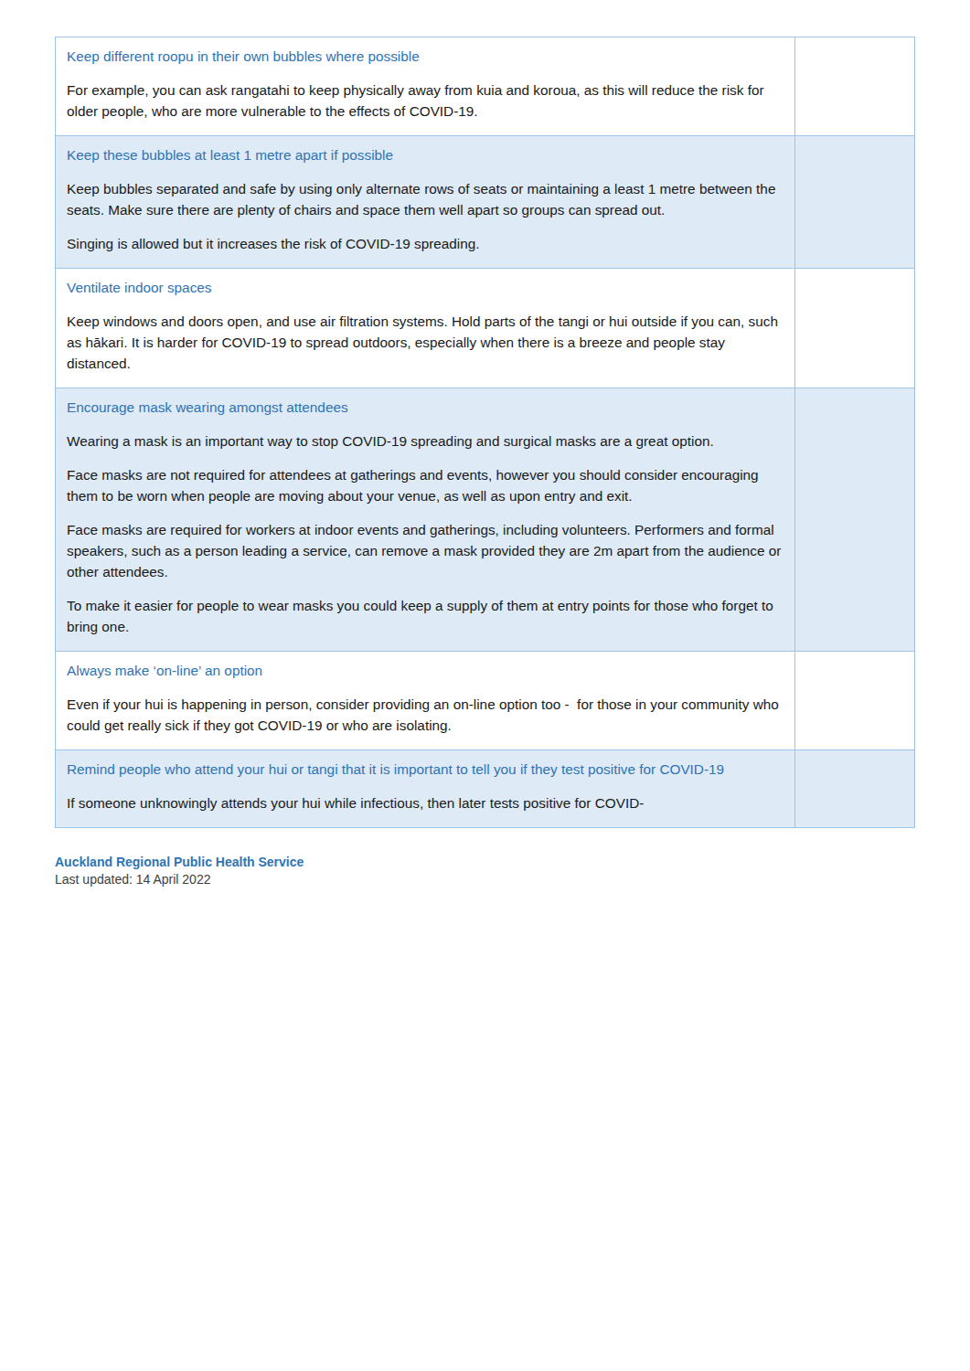| Keep different roopu in their own bubbles where possible For example, you can ask rangatahi to keep physically away from kuia and koroua, as this will reduce the risk for older people, who are more vulnerable to the effects of COVID-19. | |
| Keep these bubbles at least 1 metre apart if possible Keep bubbles separated and safe by using only alternate rows of seats or maintaining a least 1 metre between the seats. Make sure there are plenty of chairs and space them well apart so groups can spread out. Singing is allowed but it increases the risk of COVID-19 spreading. | |
| Ventilate indoor spaces Keep windows and doors open, and use air filtration systems. Hold parts of the tangi or hui outside if you can, such as hākari. It is harder for COVID-19 to spread outdoors, especially when there is a breeze and people stay distanced. | |
| Encourage mask wearing amongst attendees Wearing a mask is an important way to stop COVID-19 spreading and surgical masks are a great option. Face masks are not required for attendees at gatherings and events, however you should consider encouraging them to be worn when people are moving about your venue, as well as upon entry and exit. Face masks are required for workers at indoor events and gatherings, including volunteers. Performers and formal speakers, such as a person leading a service, can remove a mask provided they are 2m apart from the audience or other attendees. To make it easier for people to wear masks you could keep a supply of them at entry points for those who forget to bring one. | |
| Always make ‘on-line’ an option Even if your hui is happening in person, consider providing an on-line option too - for those in your community who could get really sick if they got COVID-19 or who are isolating. | |
| Remind people who attend your hui or tangi that it is important to tell you if they test positive for COVID-19 If someone unknowingly attends your hui while infectious, then later tests positive for COVID- | |
Auckland Regional Public Health Service
Last updated: 14 April 2022